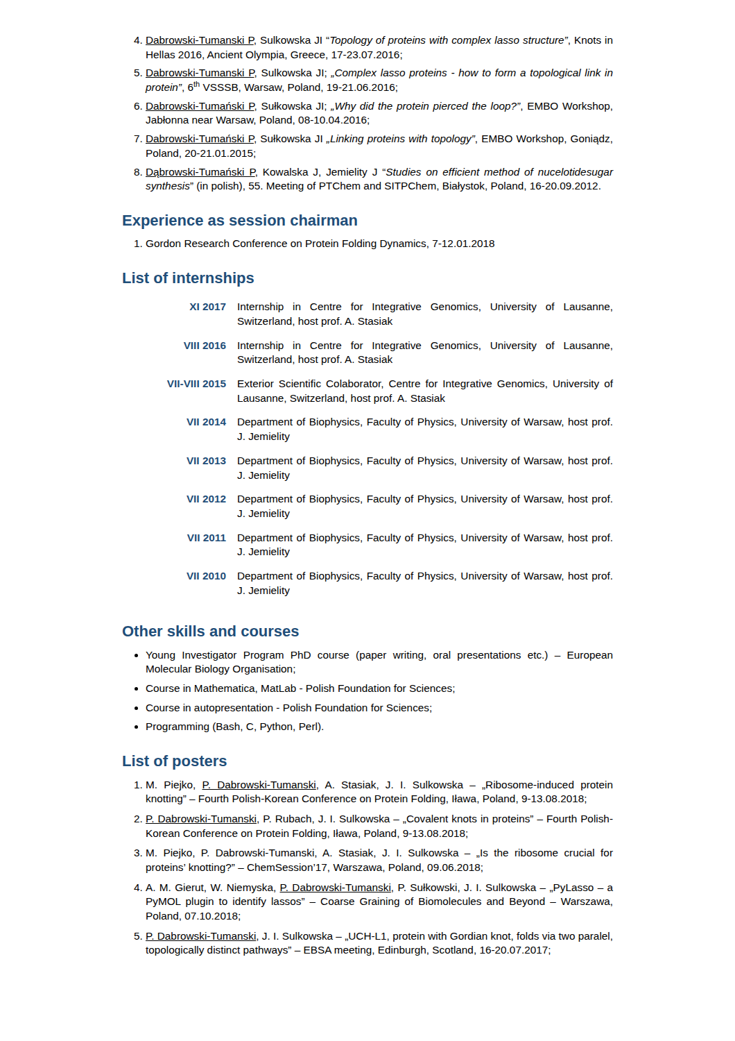Dabrowski-Tumanski P, Sulkowska JI “Topology of proteins with complex lasso structure”, Knots in Hellas 2016, Ancient Olympia, Greece, 17-23.07.2016;
Dabrowski-Tumanski P, Sulkowska JI; „Complex lasso proteins - how to form a topological link in protein”, 6th VSSSB, Warsaw, Poland, 19-21.06.2016;
Dabrowski-Tumański P, Sułkowska JI; „Why did the protein pierced the loop?”, EMBO Workshop, Jabłonna near Warsaw, Poland, 08-10.04.2016;
Dabrowski-Tumański P, Sułkowska JI „Linking proteins with topology”, EMBO Workshop, Goniądz, Poland, 20-21.01.2015;
Dąbrowski-Tumański P, Kowalska J, Jemielity J “Studies on efficient method of nucelotidesugar synthesis” (in polish), 55. Meeting of PTChem and SITPChem, Białystok, Poland, 16-20.09.2012.
Experience as session chairman
Gordon Research Conference on Protein Folding Dynamics, 7-12.01.2018
List of internships
| XI 2017 | Internship in Centre for Integrative Genomics, University of Lausanne, Switzerland, host prof. A. Stasiak |
| VIII 2016 | Internship in Centre for Integrative Genomics, University of Lausanne, Switzerland, host prof. A. Stasiak |
| VII-VIII 2015 | Exterior Scientific Colaborator, Centre for Integrative Genomics, University of Lausanne, Switzerland, host prof. A. Stasiak |
| VII 2014 | Department of Biophysics, Faculty of Physics, University of Warsaw, host prof. J. Jemielity |
| VII 2013 | Department of Biophysics, Faculty of Physics, University of Warsaw, host prof. J. Jemielity |
| VII 2012 | Department of Biophysics, Faculty of Physics, University of Warsaw, host prof. J. Jemielity |
| VII 2011 | Department of Biophysics, Faculty of Physics, University of Warsaw, host prof. J. Jemielity |
| VII 2010 | Department of Biophysics, Faculty of Physics, University of Warsaw, host prof. J. Jemielity |
Other skills and courses
Young Investigator Program PhD course (paper writing, oral presentations etc.) – European Molecular Biology Organisation;
Course in Mathematica, MatLab - Polish Foundation for Sciences;
Course in autopresentation - Polish Foundation for Sciences;
Programming (Bash, C, Python, Perl).
List of posters
M. Piejko, P. Dabrowski-Tumanski, A. Stasiak, J. I. Sulkowska – „Ribosome-induced protein knotting” – Fourth Polish-Korean Conference on Protein Folding, Iława, Poland, 9-13.08.2018;
P. Dabrowski-Tumanski, P. Rubach, J. I. Sulkowska – „Covalent knots in proteins” – Fourth Polish-Korean Conference on Protein Folding, Iława, Poland, 9-13.08.2018;
M. Piejko, P. Dabrowski-Tumanski, A. Stasiak, J. I. Sulkowska – „Is the ribosome crucial for proteins’ knotting?” – ChemSession’17, Warszawa, Poland, 09.06.2018;
A. M. Gierut, W. Niemyska, P. Dabrowski-Tumanski, P. Sułkowski, J. I. Sulkowska – „PyLasso – a PyMOL plugin to identify lassos” – Coarse Graining of Biomolecules and Beyond – Warszawa, Poland, 07.10.2018;
P. Dabrowski-Tumanski, J. I. Sulkowska – „UCH-L1, protein with Gordian knot, folds via two paralel, topologically distinct pathways” – EBSA meeting, Edinburgh, Scotland, 16-20.07.2017;